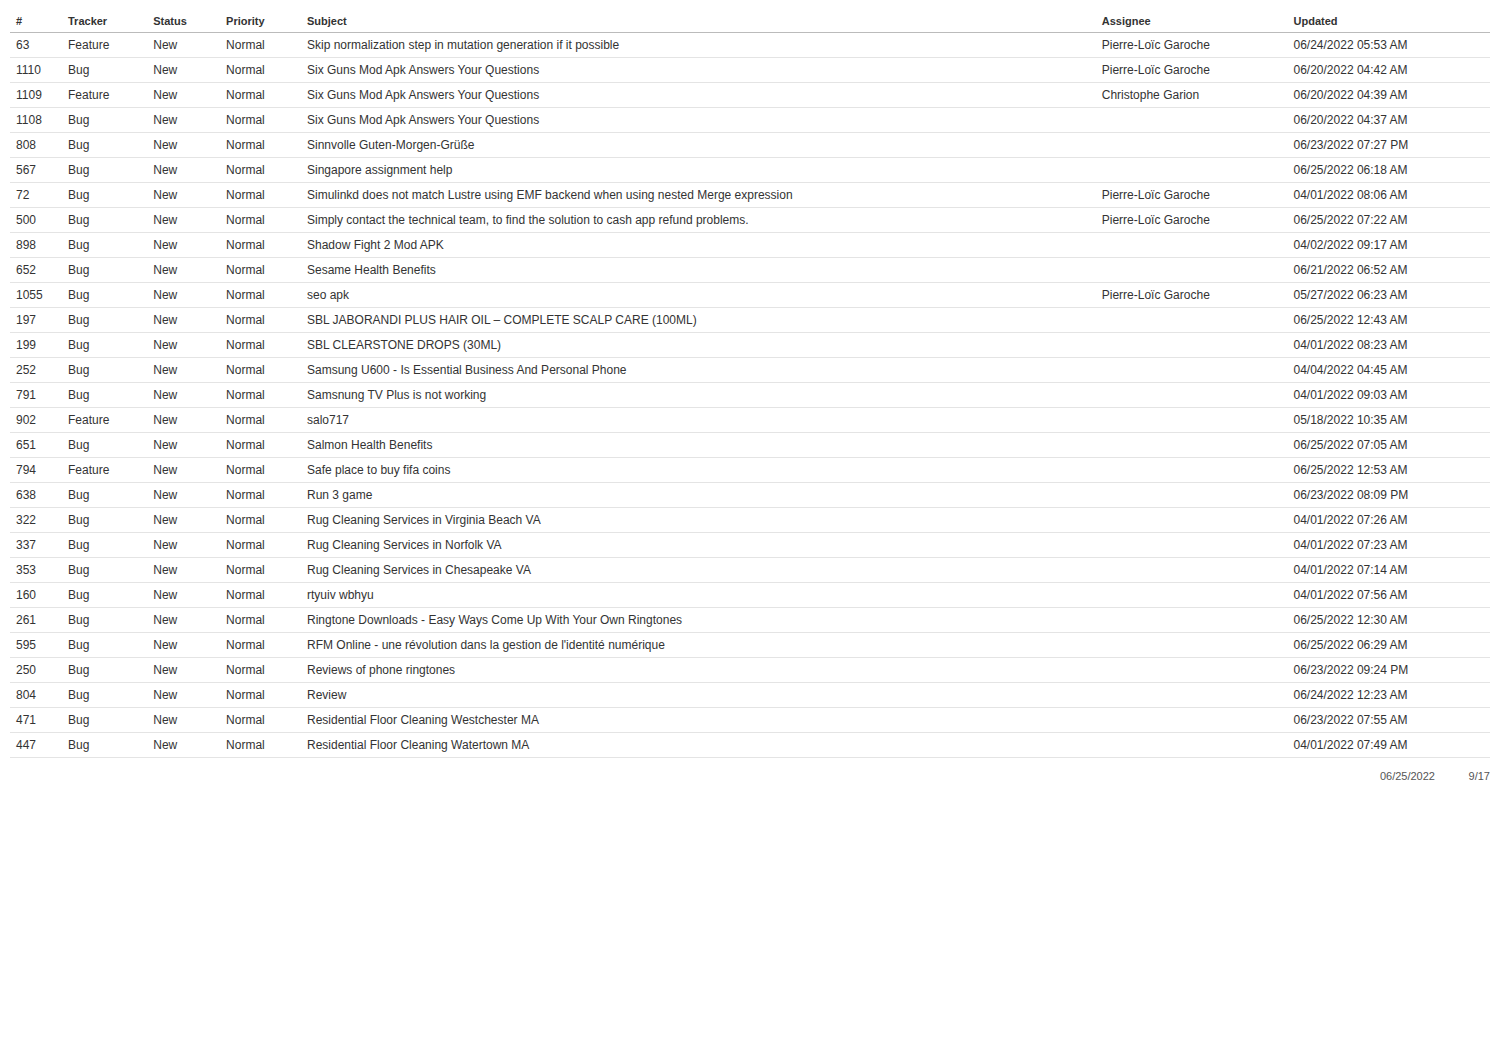| # | Tracker | Status | Priority | Subject | Assignee | Updated |
| --- | --- | --- | --- | --- | --- | --- |
| 63 | Feature | New | Normal | Skip normalization step in mutation generation if it possible | Pierre-Loïc Garoche | 06/24/2022 05:53 AM |
| 1110 | Bug | New | Normal | Six Guns Mod Apk Answers Your Questions | Pierre-Loïc Garoche | 06/20/2022 04:42 AM |
| 1109 | Feature | New | Normal | Six Guns Mod Apk Answers Your Questions | Christophe Garion | 06/20/2022 04:39 AM |
| 1108 | Bug | New | Normal | Six Guns Mod Apk Answers Your Questions | | 06/20/2022 04:37 AM |
| 808 | Bug | New | Normal | Sinnvolle Guten-Morgen-Grüße | | 06/23/2022 07:27 PM |
| 567 | Bug | New | Normal | Singapore assignment help | | 06/25/2022 06:18 AM |
| 72 | Bug | New | Normal | Simulinkd does not match Lustre using EMF backend when using nested Merge expression | Pierre-Loïc Garoche | 04/01/2022 08:06 AM |
| 500 | Bug | New | Normal | Simply contact the technical team, to find the solution to cash app refund problems. | Pierre-Loïc Garoche | 06/25/2022 07:22 AM |
| 898 | Bug | New | Normal | Shadow Fight 2 Mod APK | | 04/02/2022 09:17 AM |
| 652 | Bug | New | Normal | Sesame Health Benefits | | 06/21/2022 06:52 AM |
| 1055 | Bug | New | Normal | seo apk | Pierre-Loïc Garoche | 05/27/2022 06:23 AM |
| 197 | Bug | New | Normal | SBL JABORANDI PLUS HAIR OIL – COMPLETE SCALP CARE (100ML) | | 06/25/2022 12:43 AM |
| 199 | Bug | New | Normal | SBL CLEARSTONE DROPS (30ML) | | 04/01/2022 08:23 AM |
| 252 | Bug | New | Normal | Samsung U600 - Is Essential Business And Personal Phone | | 04/04/2022 04:45 AM |
| 791 | Bug | New | Normal | Samsnung TV Plus is not working | | 04/01/2022 09:03 AM |
| 902 | Feature | New | Normal | salo717 | | 05/18/2022 10:35 AM |
| 651 | Bug | New | Normal | Salmon Health Benefits | | 06/25/2022 07:05 AM |
| 794 | Feature | New | Normal | Safe place to buy fifa coins | | 06/25/2022 12:53 AM |
| 638 | Bug | New | Normal | Run 3 game | | 06/23/2022 08:09 PM |
| 322 | Bug | New | Normal | Rug Cleaning Services in Virginia Beach VA | | 04/01/2022 07:26 AM |
| 337 | Bug | New | Normal | Rug Cleaning Services in Norfolk VA | | 04/01/2022 07:23 AM |
| 353 | Bug | New | Normal | Rug Cleaning Services in Chesapeake VA | | 04/01/2022 07:14 AM |
| 160 | Bug | New | Normal | rtyuiv wbhyu | | 04/01/2022 07:56 AM |
| 261 | Bug | New | Normal | Ringtone Downloads - Easy Ways Come Up With Your Own Ringtones | | 06/25/2022 12:30 AM |
| 595 | Bug | New | Normal | RFM Online - une révolution dans la gestion de l'identité numérique | | 06/25/2022 06:29 AM |
| 250 | Bug | New | Normal | Reviews of phone ringtones | | 06/23/2022 09:24 PM |
| 804 | Bug | New | Normal | Review | | 06/24/2022 12:23 AM |
| 471 | Bug | New | Normal | Residential Floor Cleaning Westchester MA | | 06/23/2022 07:55 AM |
| 447 | Bug | New | Normal | Residential Floor Cleaning Watertown MA | | 04/01/2022 07:49 AM |
06/25/2022 9/17